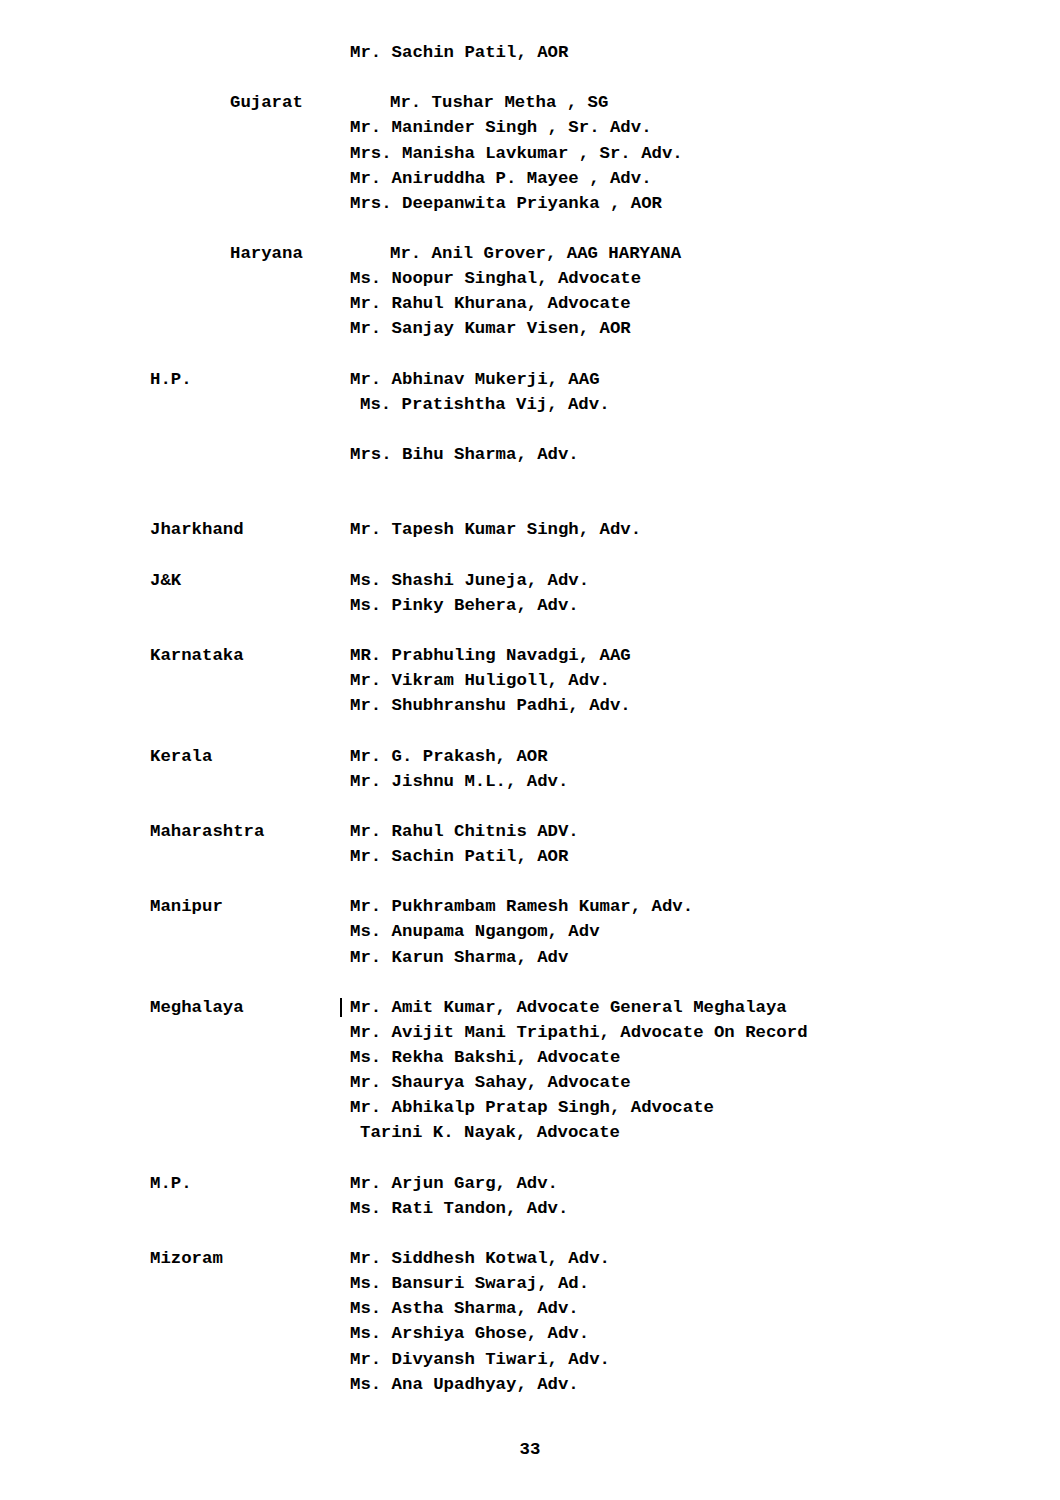Mr. Sachin Patil, AOR
| Gujarat | Mr. Tushar Metha , SG Mr. Maninder Singh , Sr. Adv. Mrs. Manisha Lavkumar , Sr. Adv. Mr. Aniruddha P. Mayee , Adv. Mrs. Deepanwita Priyanka , AOR |
| Haryana | Mr. Anil Grover, AAG HARYANA Ms. Noopur Singhal, Advocate Mr. Rahul Khurana, Advocate Mr. Sanjay Kumar Visen, AOR |
| H.P. | Mr. Abhinav Mukerji, AAG Ms. Pratishtha Vij, Adv. |
| | Mrs. Bihu Sharma, Adv. |
| Jharkhand | Mr. Tapesh Kumar Singh, Adv. |
| J&K | Ms. Shashi Juneja, Adv. Ms. Pinky Behera, Adv. |
| Karnataka | MR. Prabhuling Navadgi, AAG Mr. Vikram Huligoll, Adv. Mr. Shubhranshu Padhi, Adv. |
| Kerala | Mr. G. Prakash, AOR Mr. Jishnu M.L., Adv. |
| Maharashtra | Mr. Rahul Chitnis ADV. Mr. Sachin Patil, AOR |
| Manipur | Mr. Pukhrambam Ramesh Kumar, Adv. Ms. Anupama Ngangom, Adv Mr. Karun Sharma, Adv |
| Meghalaya | Mr. Amit Kumar, Advocate General Meghalaya Mr. Avijit Mani Tripathi, Advocate On Record Ms. Rekha Bakshi, Advocate Mr. Shaurya Sahay, Advocate Mr. Abhikalp Pratap Singh, Advocate Tarini K. Nayak, Advocate |
| M.P. | Mr. Arjun Garg, Adv. Ms. Rati Tandon, Adv. |
| Mizoram | Mr. Siddhesh Kotwal, Adv. Ms. Bansuri Swaraj, Ad. Ms. Astha Sharma, Adv. Ms. Arshiya Ghose, Adv. Mr. Divyansh Tiwari, Adv. Ms. Ana Upadhyay, Adv. |
33